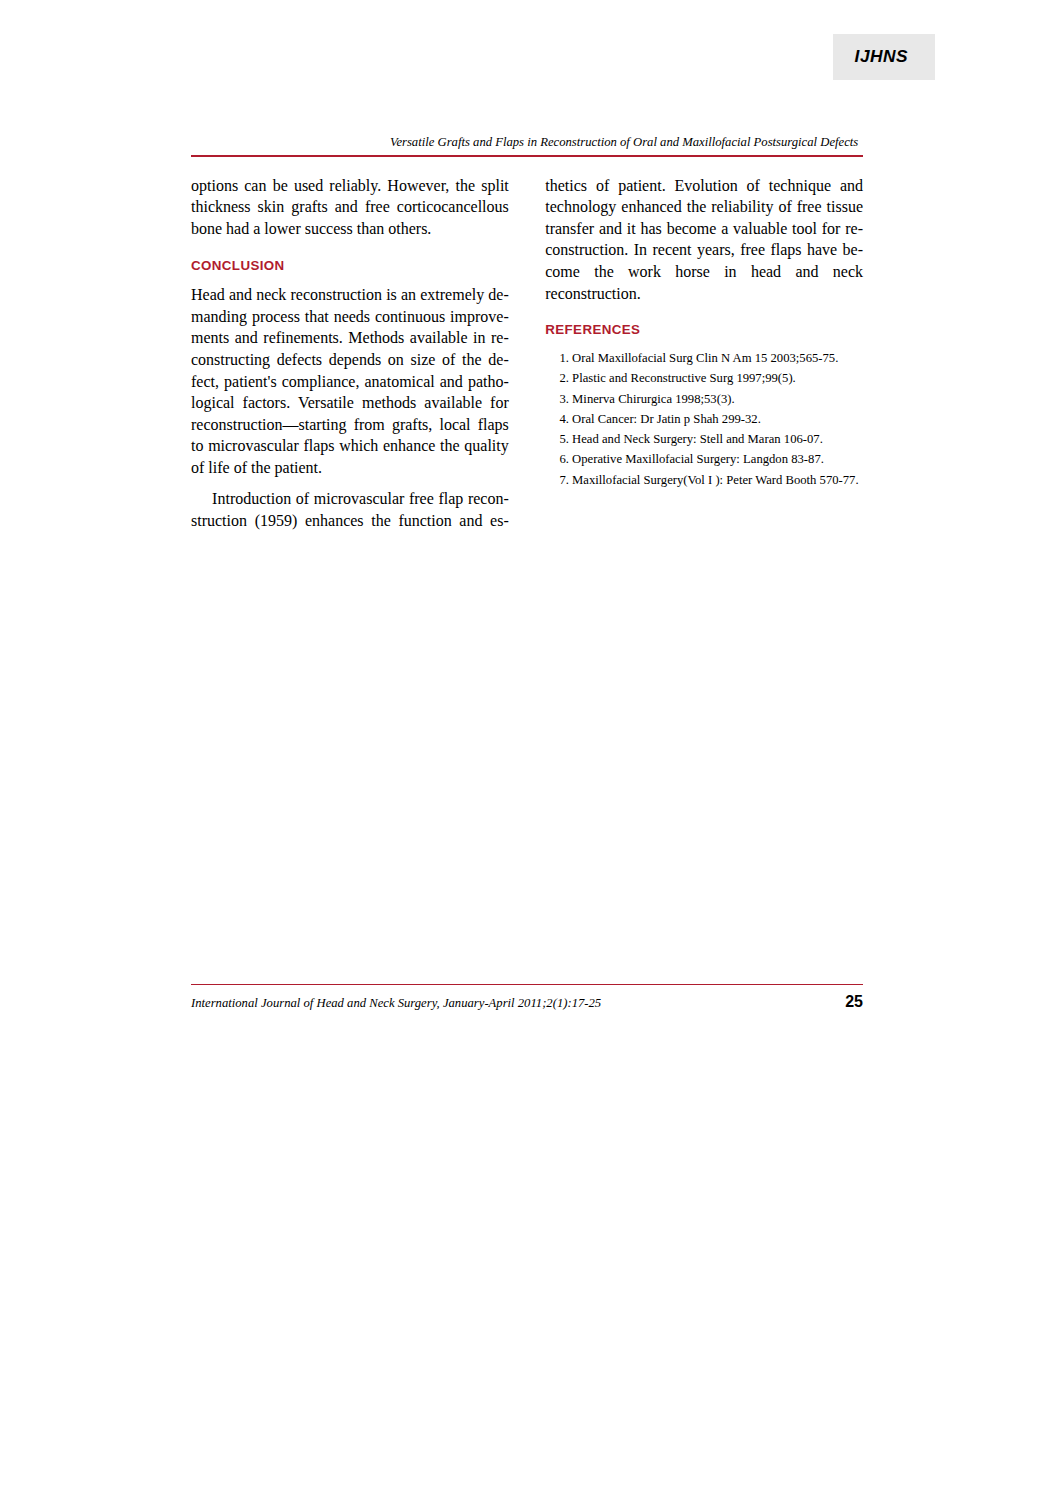IJHNS
Versatile Grafts and Flaps in Reconstruction of Oral and Maxillofacial Postsurgical Defects
options can be used reliably. However, the split thickness skin grafts and free corticocancellous bone had a lower success than others.
CONCLUSION
Head and neck reconstruction is an extremely demanding process that needs continuous improvements and refinements. Methods available in reconstructing defects depends on size of the defect, patient's compliance, anatomical and pathological factors. Versatile methods available for reconstruction—starting from grafts, local flaps to microvascular flaps which enhance the quality of life of the patient.
Introduction of microvascular free flap reconstruction (1959) enhances the function and esthetics of patient. Evolution of technique and technology enhanced the reliability of free tissue transfer and it has become a valuable tool for reconstruction. In recent years, free flaps have become the work horse in head and neck reconstruction.
REFERENCES
Oral Maxillofacial Surg Clin N Am 15 2003;565-75.
Plastic and Reconstructive Surg 1997;99(5).
Minerva Chirurgica 1998;53(3).
Oral Cancer: Dr Jatin p Shah 299-32.
Head and Neck Surgery: Stell and Maran 106-07.
Operative Maxillofacial Surgery: Langdon 83-87.
Maxillofacial Surgery(Vol I ): Peter Ward Booth 570-77.
International Journal of Head and Neck Surgery, January-April 2011;2(1):17-25
25